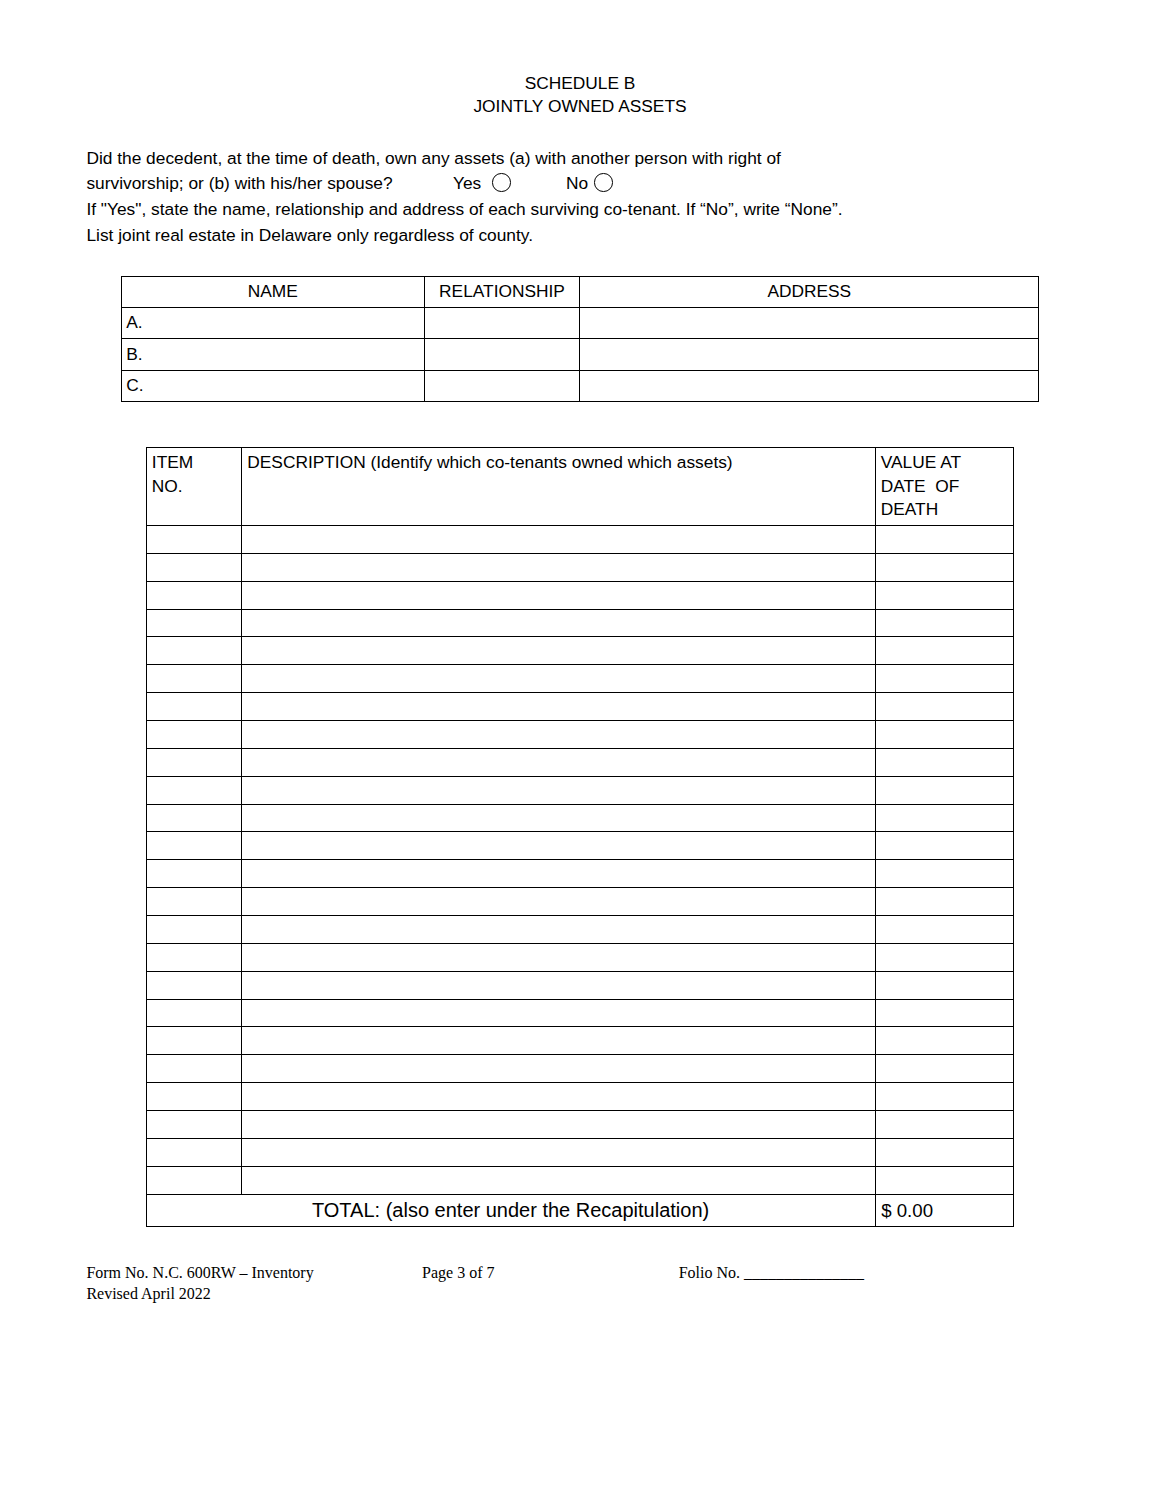SCHEDULE B
JOINTLY OWNED ASSETS
Did the decedent, at the time of death, own any assets (a) with another person with right of
survivorship; or (b) with his/her spouse? Yes No
If "Yes", state the name, relationship and address of each surviving co-tenant. If “No”, write “None”.
List joint real estate in Delaware only regardless of county.
| NAME | RELATIONSHIP | ADDRESS |
| --- | --- | --- |
| A. | | |
| B. | | |
| C. | | |
| ITEM NO. | DESCRIPTION (Identify which co-tenants owned which assets) | VALUE AT DATE OF DEATH |
| --- | --- | --- |
| TOTAL: (also enter under the Recapitulation) | $ 0.00 |
Form No. N.C. 600RW – Inventory
Page 3 of 7
Folio No. _______________
Revised April 2022